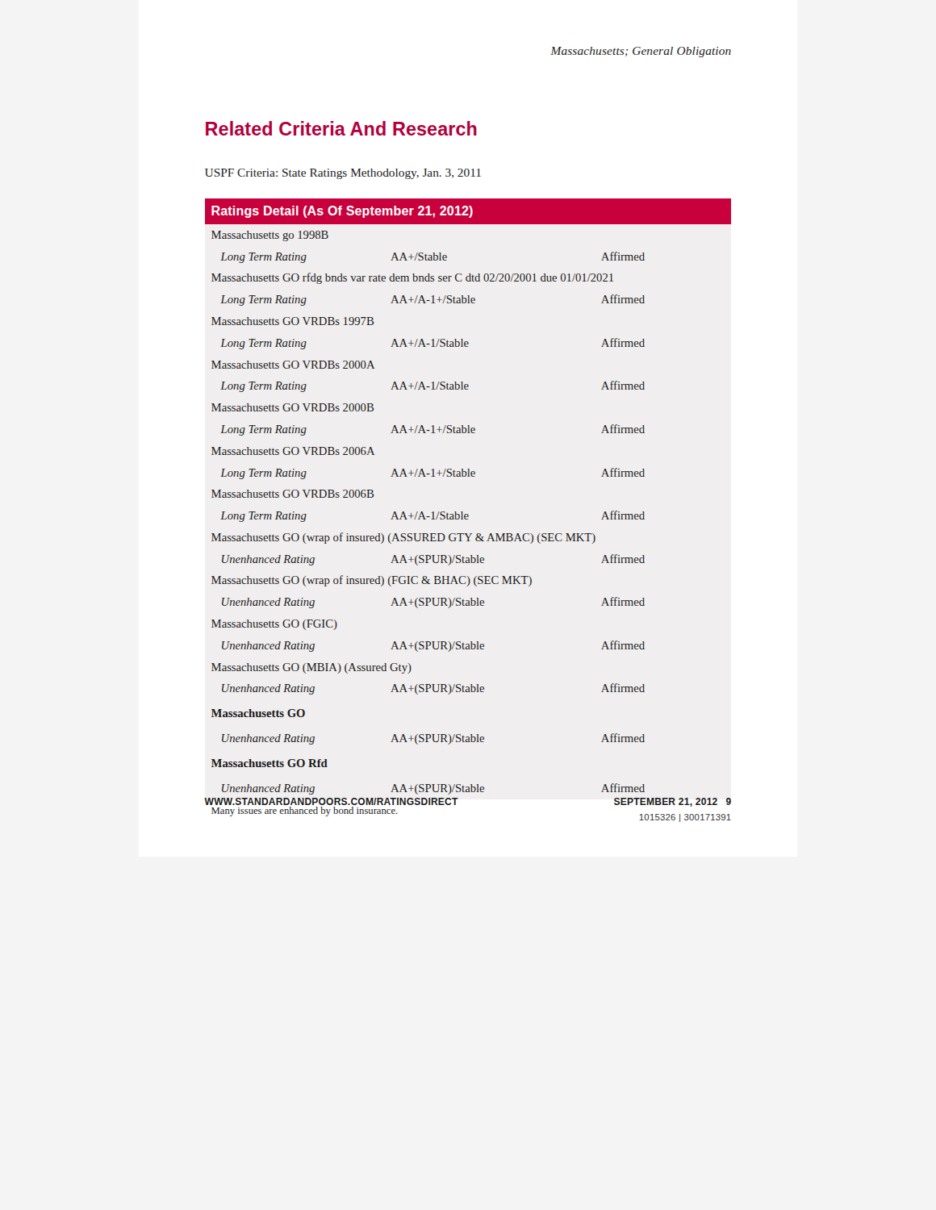Massachusetts; General Obligation
Related Criteria And Research
USPF Criteria: State Ratings Methodology, Jan. 3, 2011
Ratings Detail (As Of September 21, 2012)
| Massachusetts go 1998B |
| Long Term Rating | AA+/Stable | Affirmed |
| Massachusetts GO rfdg bnds var rate dem bnds ser C dtd 02/20/2001 due 01/01/2021 |
| Long Term Rating | AA+/A-1+/Stable | Affirmed |
| Massachusetts GO VRDBs 1997B |
| Long Term Rating | AA+/A-1/Stable | Affirmed |
| Massachusetts GO VRDBs 2000A |
| Long Term Rating | AA+/A-1/Stable | Affirmed |
| Massachusetts GO VRDBs 2000B |
| Long Term Rating | AA+/A-1+/Stable | Affirmed |
| Massachusetts GO VRDBs 2006A |
| Long Term Rating | AA+/A-1+/Stable | Affirmed |
| Massachusetts GO VRDBs 2006B |
| Long Term Rating | AA+/A-1/Stable | Affirmed |
| Massachusetts GO (wrap of insured) (ASSURED GTY & AMBAC) (SEC MKT) |
| Unenhanced Rating | AA+(SPUR)/Stable | Affirmed |
| Massachusetts GO (wrap of insured) (FGIC & BHAC) (SEC MKT) |
| Unenhanced Rating | AA+(SPUR)/Stable | Affirmed |
| Massachusetts GO (FGIC) |
| Unenhanced Rating | AA+(SPUR)/Stable | Affirmed |
| Massachusetts GO (MBIA) (Assured Gty) |
| Unenhanced Rating | AA+(SPUR)/Stable | Affirmed |
| Massachusetts GO |
| Unenhanced Rating | AA+(SPUR)/Stable | Affirmed |
| Massachusetts GO Rfd |
| Unenhanced Rating | AA+(SPUR)/Stable | Affirmed |
Many issues are enhanced by bond insurance.
WWW.STANDARDANDPOORS.COM/RATINGSDIRECT SEPTEMBER 21, 20129
1015326 | 300171391